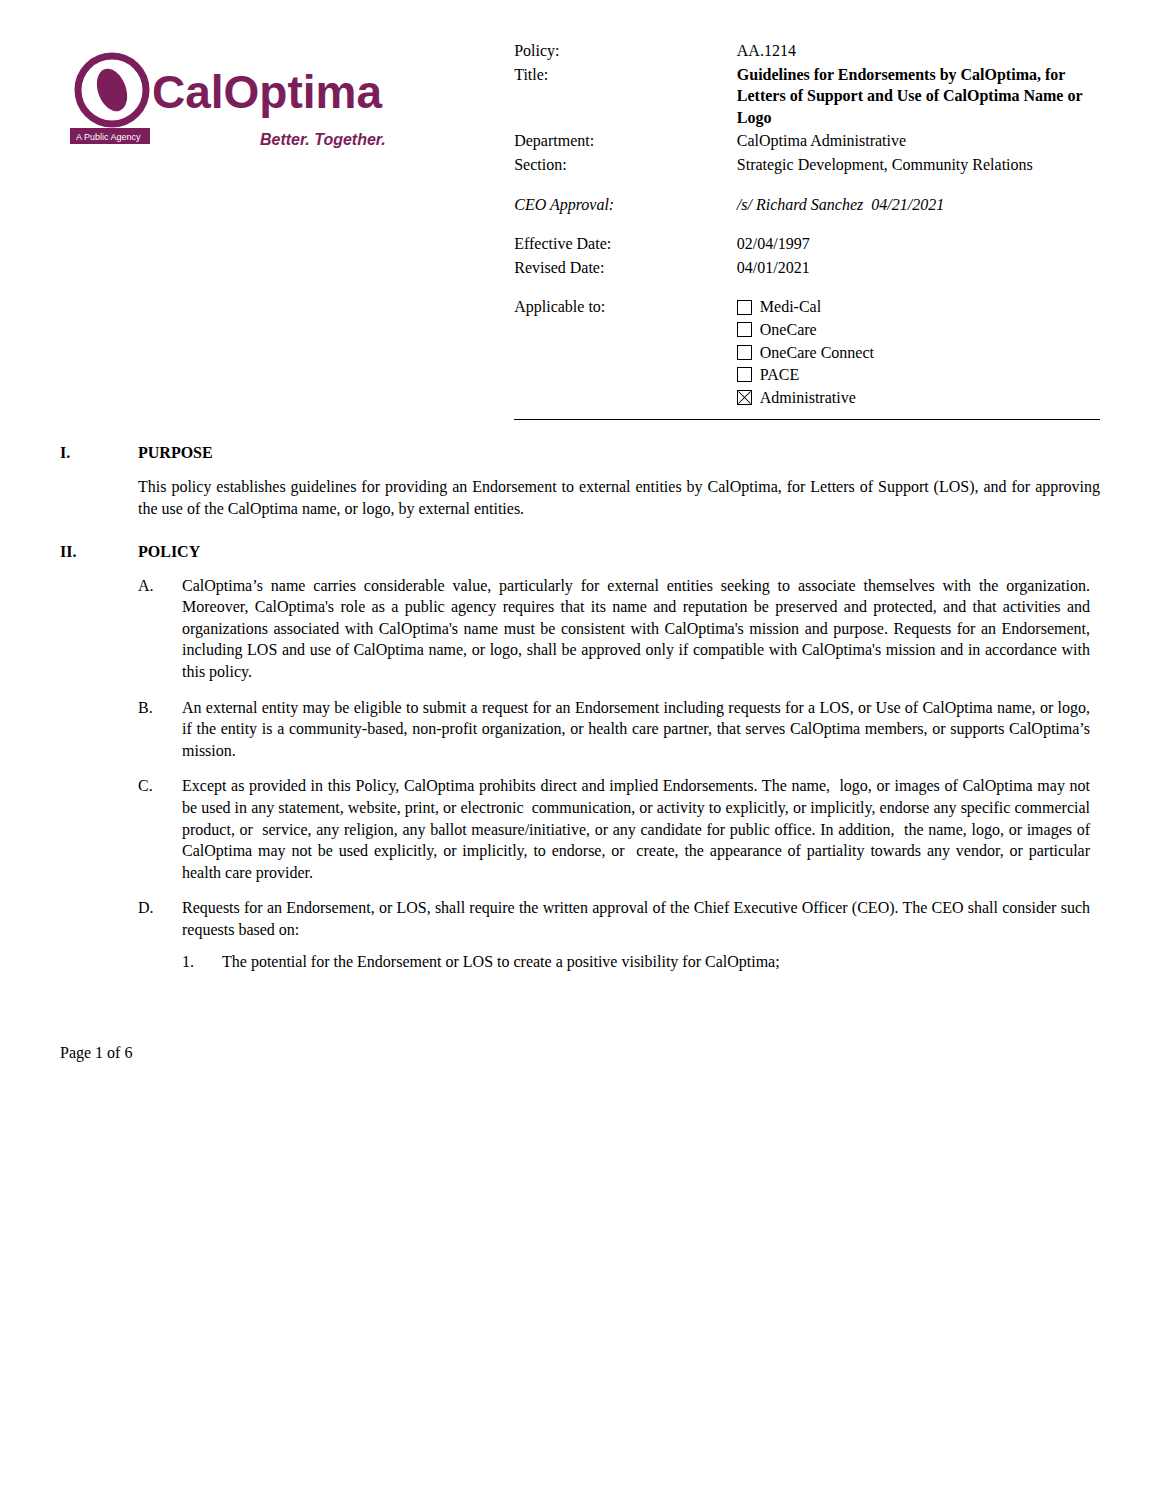CalOptima A Public Agency Better. Together.
| Policy: | AA.1214 |
| Title: | Guidelines for Endorsements by CalOptima, for Letters of Support and Use of CalOptima Name or Logo |
| Department: | CalOptima Administrative |
| Section: | Strategic Development, Community Relations |
| CEO Approval: | /s/ Richard Sanchez 04/21/2021 |
| Effective Date: | 02/04/1997 |
| Revised Date: | 04/01/2021 |
| Applicable to: | Medi-Cal OneCare OneCare Connect PACE Administrative |
I.
PURPOSE
This policy establishes guidelines for providing an Endorsement to external entities by CalOptima, for Letters of Support (LOS), and for approving the use of the CalOptima name, or logo, by external entities.
II.
POLICY
A. CalOptima’s name carries considerable value, particularly for external entities seeking to associate themselves with the organization. Moreover, CalOptima's role as a public agency requires that its name and reputation be preserved and protected, and that activities and organizations associated with CalOptima's name must be consistent with CalOptima's mission and purpose. Requests for an Endorsement, including LOS and use of CalOptima name, or logo, shall be approved only if compatible with CalOptima's mission and in accordance with this policy.
B. An external entity may be eligible to submit a request for an Endorsement including requests for a LOS, or Use of CalOptima name, or logo, if the entity is a community-based, non-profit organization, or health care partner, that serves CalOptima members, or supports CalOptima’s mission.
C. Except as provided in this Policy, CalOptima prohibits direct and implied Endorsements. The name, logo, or images of CalOptima may not be used in any statement, website, print, or electronic communication, or activity to explicitly, or implicitly, endorse any specific commercial product, or service, any religion, any ballot measure/initiative, or any candidate for public office. In addition, the name, logo, or images of CalOptima may not be used explicitly, or implicitly, to endorse, or create, the appearance of partiality towards any vendor, or particular health care provider.
D. Requests for an Endorsement, or LOS, shall require the written approval of the Chief Executive Officer (CEO). The CEO shall consider such requests based on:
1. The potential for the Endorsement or LOS to create a positive visibility for CalOptima;
Page 1 of 6